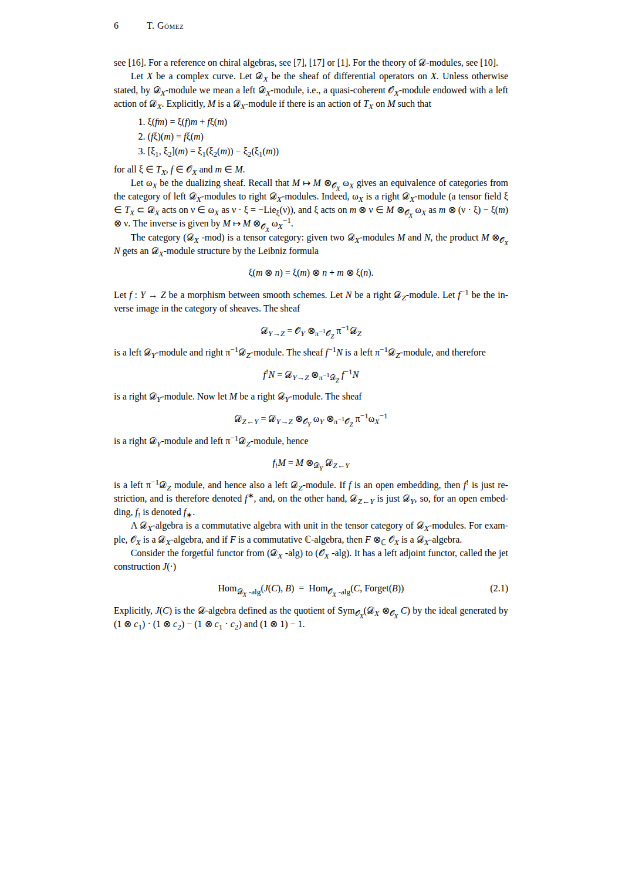6 T. Gómez
see [16]. For a reference on chiral algebras, see [7], [17] or [1]. For the theory of 𝒟-modules, see [10].
Let X be a complex curve. Let 𝒟X be the sheaf of differential operators on X. Unless otherwise stated, by 𝒟X-module we mean a left 𝒟X-module, i.e., a quasi-coherent 𝒪X-module endowed with a left action of 𝒟X. Explicitly, M is a 𝒟X-module if there is an action of TX on M such that
ξ(fm) = ξ(f)m + fξ(m)
(fξ)(m) = fξ(m)
[ξ1, ξ2](m) = ξ1(ξ2(m)) − ξ2(ξ1(m))
for all ξ ∈ TX, f ∈ 𝒪X and m ∈ M.
Let ωX be the dualizing sheaf. Recall that M ↦ M ⊗𝒪X ωX gives an equivalence of categories from the category of left 𝒟X-modules to right 𝒟X-modules. Indeed, ωX is a right 𝒟X-module (a tensor field ξ ∈ TX ⊂ 𝒟X acts on ν ∈ ωX as ν · ξ = −Lieξ(ν)), and ξ acts on m ⊗ ν ∈ M ⊗𝒪X ωX as m ⊗ (ν · ξ) − ξ(m) ⊗ ν. The inverse is given by M ↦ M ⊗𝒪X ωX−1.
The category (𝒟X -mod) is a tensor category: given two 𝒟X-modules M and N, the product M ⊗𝒪X N gets an 𝒟X-module structure by the Leibniz formula
ξ(m ⊗ n) = ξ(m) ⊗ n + m ⊗ ξ(n).
Let f : Y → Z be a morphism between smooth schemes. Let N be a right 𝒟Z-module. Let f−1 be the inverse image in the category of sheaves. The sheaf
𝒟Y→Z = 𝒪Y ⊗π−1𝒪Z π−1𝒟Z
is a left 𝒟Y-module and right π−1𝒟Z-module. The sheaf f−1N is a left π−1𝒟Z-module, and therefore
f!N = 𝒟Y→Z ⊗π−1𝒟Z f−1N
is a right 𝒟Y-module. Now let M be a right 𝒟Y-module. The sheaf
𝒟Z←Y = 𝒟Y→Z ⊗𝒪Y ωY ⊗π−1𝒪Z π−1ωX−1
is a right 𝒟Y-module and left π−1𝒟Z-module, hence
f!M = M ⊗𝒟Y 𝒟Z←Y
is a left π−1𝒟Z module, and hence also a left 𝒟Z-module. If f is an open embedding, then f! is just restriction, and is therefore denoted f∗, and, on the other hand, 𝒟Z←Y is just 𝒟Y, so, for an open embedding, f! is denoted f∗.
A 𝒟X-algebra is a commutative algebra with unit in the tensor category of 𝒟X-modules. For example, 𝒪X is a 𝒟X-algebra, and if F is a commutative ℂ-algebra, then F ⊗ℂ 𝒪X is a 𝒟X-algebra.
Consider the forgetful functor from (𝒟X -alg) to (𝒪X -alg). It has a left adjoint functor, called the jet construction J(·)
Hom𝒟X -alg(J(C), B) = Hom𝒪X -alg(C, Forget(B))(2.1)
Explicitly, J(C) is the 𝒟-algebra defined as the quotient of Sym𝒪X(𝒟X ⊗𝒪X C) by the ideal generated by (1 ⊗ c1) · (1 ⊗ c2) − (1 ⊗ c1 · c2) and (1 ⊗ 1) − 1.